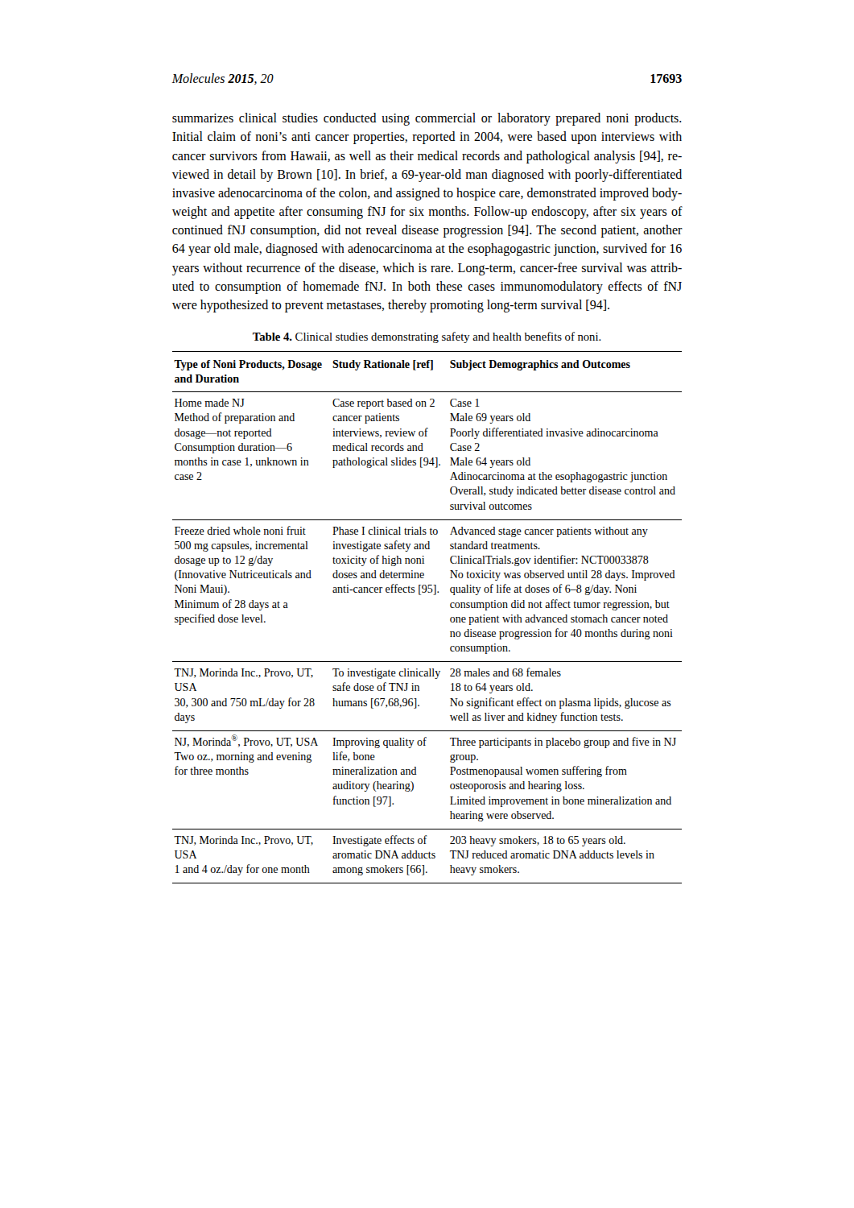Molecules 2015, 20 17693
summarizes clinical studies conducted using commercial or laboratory prepared noni products. Initial claim of noni’s anti cancer properties, reported in 2004, were based upon interviews with cancer survivors from Hawaii, as well as their medical records and pathological analysis [94], reviewed in detail by Brown [10]. In brief, a 69-year-old man diagnosed with poorly-differentiated invasive adenocarcinoma of the colon, and assigned to hospice care, demonstrated improved bodyweight and appetite after consuming fNJ for six months. Follow-up endoscopy, after six years of continued fNJ consumption, did not reveal disease progression [94]. The second patient, another 64 year old male, diagnosed with adenocarcinoma at the esophagogastric junction, survived for 16 years without recurrence of the disease, which is rare. Long-term, cancer-free survival was attributed to consumption of homemade fNJ. In both these cases immunomodulatory effects of fNJ were hypothesized to prevent metastases, thereby promoting long-term survival [94].
Table 4. Clinical studies demonstrating safety and health benefits of noni.
| Type of Noni Products, Dosage and Duration | Study Rationale [ref] | Subject Demographics and Outcomes |
| --- | --- | --- |
| Home made NJ Method of preparation and dosage—not reported Consumption duration—6 months in case 1, unknown in case 2 | Case report based on 2 cancer patients interviews, review of medical records and pathological slides [94]. | Case 1 Male 69 years old Poorly differentiated invasive adinocarcinoma Case 2 Male 64 years old Adinocarcinoma at the esophagogastric junction Overall, study indicated better disease control and survival outcomes |
| Freeze dried whole noni fruit 500 mg capsules, incremental dosage up to 12 g/day (Innovative Nutriceuticals and Noni Maui). Minimum of 28 days at a specified dose level. | Phase I clinical trials to investigate safety and toxicity of high noni doses and determine anti-cancer effects [95]. | Advanced stage cancer patients without any standard treatments. ClinicalTrials.gov identifier: NCT00033878 No toxicity was observed until 28 days. Improved quality of life at doses of 6–8 g/day. Noni consumption did not affect tumor regression, but one patient with advanced stomach cancer noted no disease progression for 40 months during noni consumption. |
| TNJ, Morinda Inc., Provo, UT, USA 30, 300 and 750 mL/day for 28 days | To investigate clinically safe dose of TNJ in humans [67,68,96]. | 28 males and 68 females 18 to 64 years old. No significant effect on plasma lipids, glucose as well as liver and kidney function tests. |
| NJ, Morinda ® , Provo, UT, USA Two oz., morning and evening for three months | Improving quality of life, bone mineralization and auditory (hearing) function [97]. | Three participants in placebo group and five in NJ group. Postmenopausal women suffering from osteoporosis and hearing loss. Limited improvement in bone mineralization and hearing were observed. |
| TNJ, Morinda Inc., Provo, UT, USA 1 and 4 oz./day for one month | Investigate effects of aromatic DNA adducts among smokers [66]. | 203 heavy smokers, 18 to 65 years old. TNJ reduced aromatic DNA adducts levels in heavy smokers. |